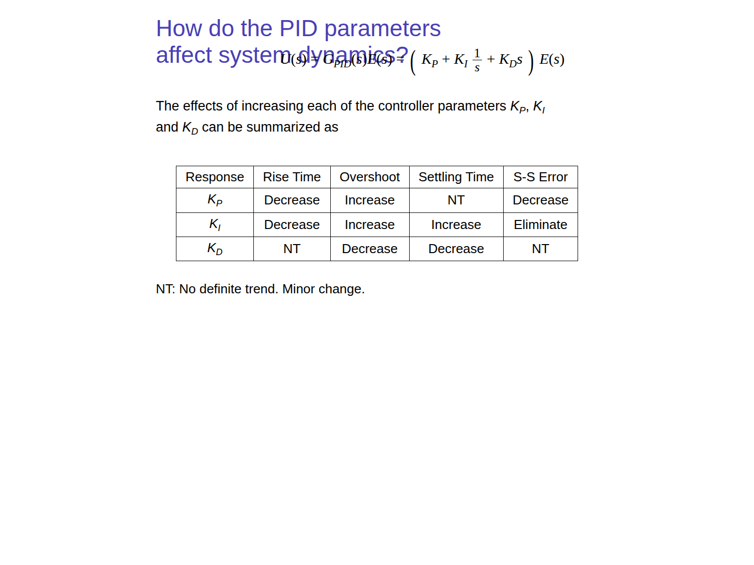How do the PID parameters affect system dynamics?
U(s) = GPID(s)E(s) = ( KP + KI 1 s + KD s ) E(s)
The effects of increasing each of the controller parameters KP, KI and KD can be summarized as
| Response | Rise Time | Overshoot | Settling Time | S-S Error |
| --- | --- | --- | --- | --- |
| K P | Decrease | Increase | NT | Decrease |
| K I | Decrease | Increase | Increase | Eliminate |
| K D | NT | Decrease | Decrease | NT |
NT: No definite trend. Minor change.